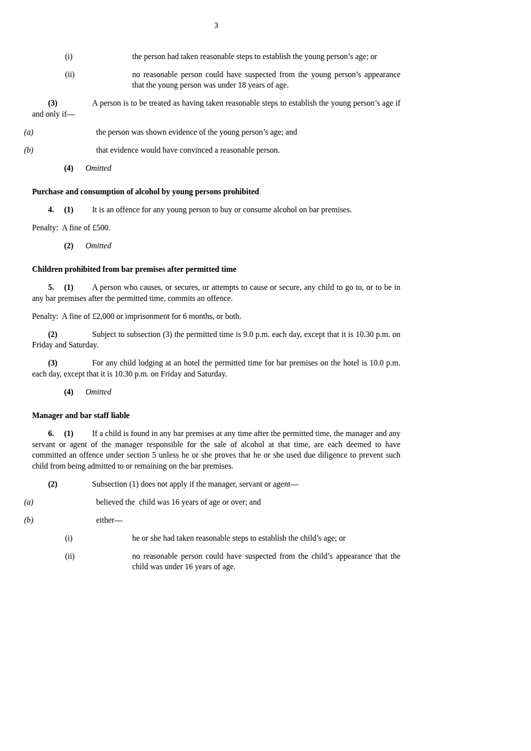3
(i) the person had taken reasonable steps to establish the young person’s age; or
(ii) no reasonable person could have suspected from the young person’s appearance that the young person was under 18 years of age.
(3) A person is to be treated as having taken reasonable steps to establish the young person’s age if and only if—
(a) the person was shown evidence of the young person’s age; and
(b) that evidence would have convinced a reasonable person.
(4) Omitted
Purchase and consumption of alcohol by young persons prohibited
4.(1) It is an offence for any young person to buy or consume alcohol on bar premises.
Penalty: A fine of £500.
(2) Omitted
Children prohibited from bar premises after permitted time
5.(1) A person who causes, or secures, or attempts to cause or secure, any child to go to, or to be in any bar premises after the permitted time, commits an offence.
Penalty: A fine of £2,000 or imprisonment for 6 months, or both.
(2) Subject to subsection (3) the permitted time is 9.0 p.m. each day, except that it is 10.30 p.m. on Friday and Saturday.
(3) For any child lodging at an hotel the permitted time for bar premises on the hotel is 10.0 p.m. each day, except that it is 10.30 p.m. on Friday and Saturday.
(4) Omitted
Manager and bar staff liable
6.(1) If a child is found in any bar premises at any time after the permitted time, the manager and any servant or agent of the manager responsible for the sale of alcohol at that time, are each deemed to have committed an offence under section 5 unless he or she proves that he or she used due diligence to prevent such child from being admitted to or remaining on the bar premises.
(2) Subsection (1) does not apply if the manager, servant or agent—
(a) believed the child was 16 years of age or over; and
(b) either—
(i) he or she had taken reasonable steps to establish the child’s age; or
(ii) no reasonable person could have suspected from the child’s appearance that the child was under 16 years of age.